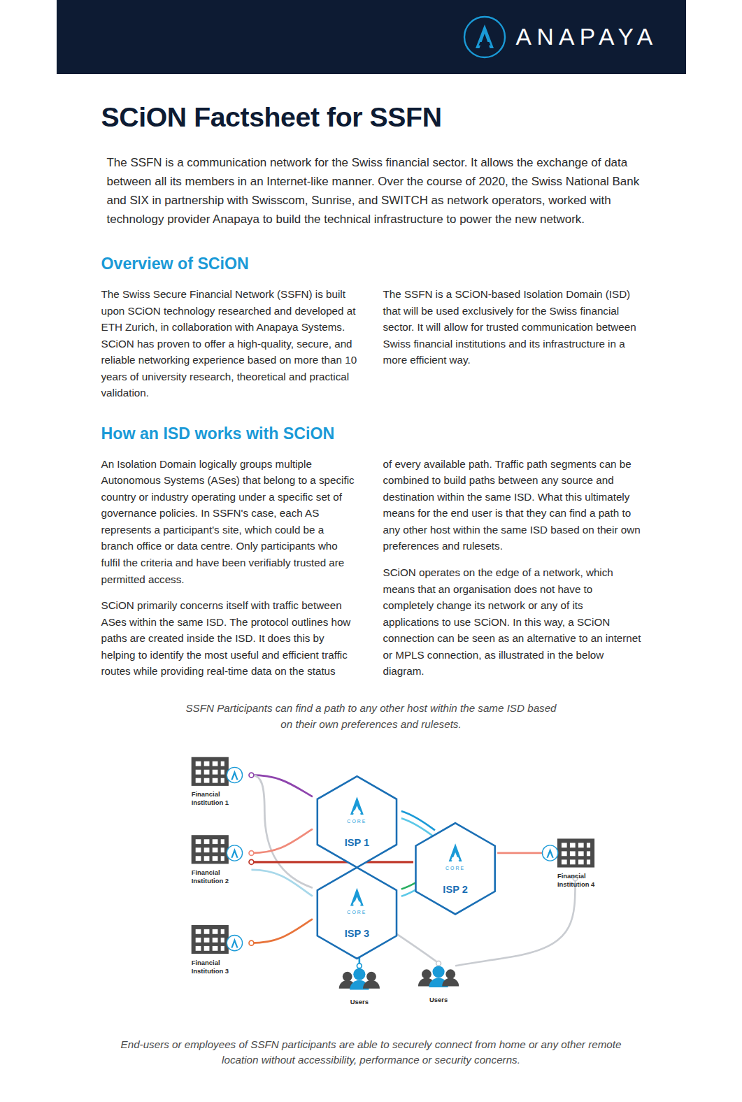ANAPAYA
SCiON Factsheet for SSFN
The SSFN is a communication network for the Swiss financial sector. It allows the exchange of data between all its members in an Internet-like manner. Over the course of 2020, the Swiss National Bank and SIX in partnership with Swisscom, Sunrise, and SWITCH as network operators, worked with technology provider Anapaya to build the technical infrastructure to power the new network.
Overview of SCiON
The Swiss Secure Financial Network (SSFN) is built upon SCiON technology researched and developed at ETH Zurich, in collaboration with Anapaya Systems. SCiON has proven to offer a high-quality, secure, and reliable networking experience based on more than 10 years of university research, theoretical and practical validation.
The SSFN is a SCiON-based Isolation Domain (ISD) that will be used exclusively for the Swiss financial sector. It will allow for trusted communication between Swiss financial institutions and its infrastructure in a more efficient way.
How an ISD works with SCiON
An Isolation Domain logically groups multiple Autonomous Systems (ASes) that belong to a specific country or industry operating under a specific set of governance policies. In SSFN's case, each AS represents a participant's site, which could be a branch office or data centre. Only participants who fulfil the criteria and have been verifiably trusted are permitted access.
SCiON primarily concerns itself with traffic between ASes within the same ISD. The protocol outlines how paths are created inside the ISD. It does this by helping to identify the most useful and efficient traffic routes while providing real-time data on the status
of every available path. Traffic path segments can be combined to build paths between any source and destination within the same ISD. What this ultimately means for the end user is that they can find a path to any other host within the same ISD based on their own preferences and rulesets.
SCiON operates on the edge of a network, which means that an organisation does not have to completely change its network or any of its applications to use SCiON. In this way, a SCiON connection can be seen as an alternative to an internet or MPLS connection, as illustrated in the below diagram.
SSFN Participants can find a path to any other host within the same ISD based
on their own preferences and rulesets.
CORE ISP 1 CORE ISP 2 CORE ISP 3 Financial Institution 1 Financial Institution 2 Financial Institution 3 Financial Institution 4 Users Users
End-users or employees of SSFN participants are able to securely connect from home or any other remote location without accessibility, performance or security concerns.